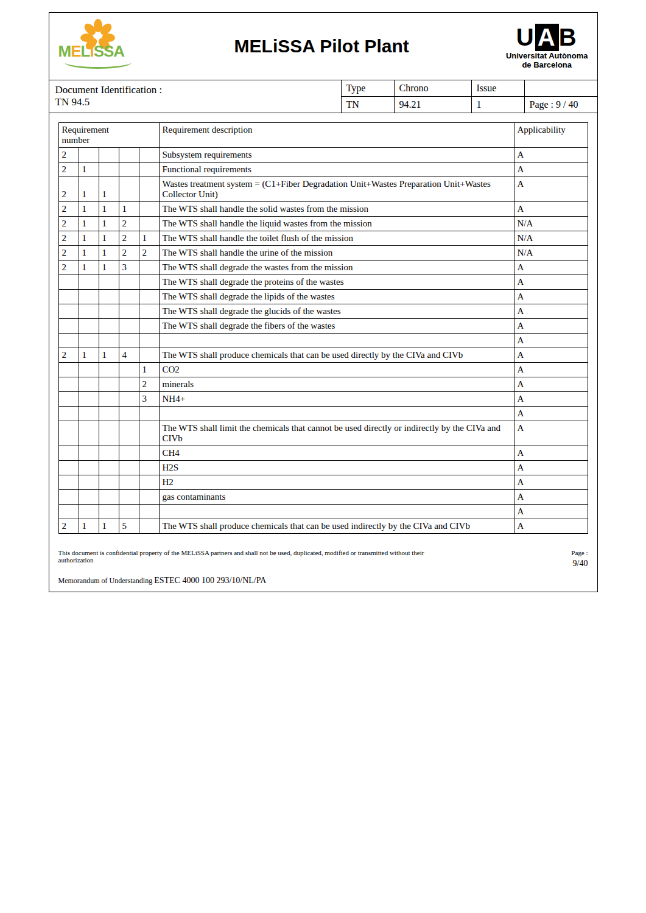MELiSSA
MELiSSA Pilot Plant
UAB
Universitat Autònoma
de Barcelona
Document Identification :
TN 94.5
Type
Chrono
Issue
TN
94.21
1
Page : 9 / 40
| Requirement number | Requirement description | Applicability |
| --- | --- | --- |
| 2 | | | | | Subsystem requirements | A |
| 2 | 1 | | | | Functional requirements | A |
| 2 | 1 | 1 | | | Wastes treatment system = (C1+Fiber Degradation Unit+Wastes Preparation Unit+Wastes Collector Unit) | A |
| 2 | 1 | 1 | 1 | | The WTS shall handle the solid wastes from the mission | A |
| 2 | 1 | 1 | 2 | | The WTS shall handle the liquid wastes from the mission | N/A |
| 2 | 1 | 1 | 2 | 1 | The WTS shall handle the toilet flush of the mission | N/A |
| 2 | 1 | 1 | 2 | 2 | The WTS shall handle the urine of the mission | N/A |
| 2 | 1 | 1 | 3 | | The WTS shall degrade the wastes from the mission | A |
| | | | | | The WTS shall degrade the proteins of the wastes | A |
| | | | | | The WTS shall degrade the lipids of the wastes | A |
| | | | | | The WTS shall degrade the glucids of the wastes | A |
| | | | | | The WTS shall degrade the fibers of the wastes | A |
| | | | | | | A |
| 2 | 1 | 1 | 4 | | The WTS shall produce chemicals that can be used directly by the CIVa and CIVb | A |
| | | | | 1 | CO2 | A |
| | | | | 2 | minerals | A |
| | | | | 3 | NH4+ | A |
| | | | | | | A |
| | | | | | The WTS shall limit the chemicals that cannot be used directly or indirectly by the CIVa and CIVb | A |
| | | | | | CH4 | A |
| | | | | | H2S | A |
| | | | | | H2 | A |
| | | | | | gas contaminants | A |
| | | | | | | A |
| 2 | 1 | 1 | 5 | | The WTS shall produce chemicals that can be used indirectly by the CIVa and CIVb | A |
This document is confidential property of the MELiSSA partners and shall not be used, duplicated, modified or transmitted without their authorization
Page :
9/40
Memorandum of Understanding ESTEC 4000 100 293/10/NL/PA